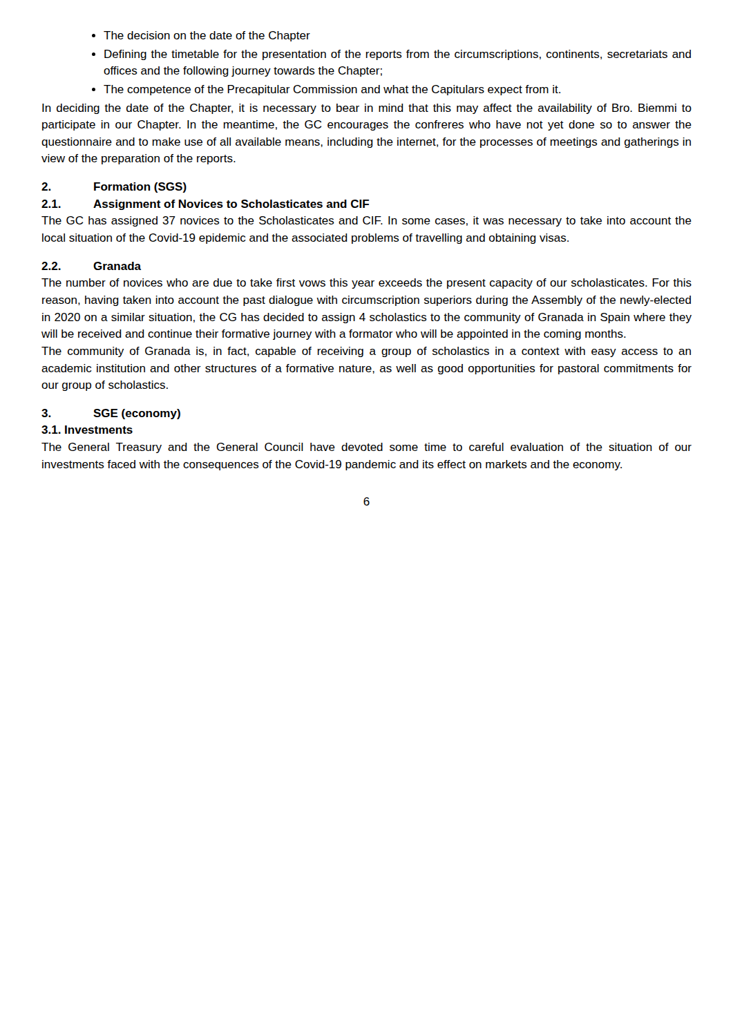The decision on the date of the Chapter
Defining the timetable for the presentation of the reports from the circumscriptions, continents, secretariats and offices and the following journey towards the Chapter;
The competence of the Precapitular Commission and what the Capitulars expect from it.
In deciding the date of the Chapter, it is necessary to bear in mind that this may affect the availability of Bro. Biemmi to participate in our Chapter. In the meantime, the GC encourages the confreres who have not yet done so to answer the questionnaire and to make use of all available means, including the internet, for the processes of meetings and gatherings in view of the preparation of the reports.
2. Formation (SGS)
2.1. Assignment of Novices to Scholasticates and CIF
The GC has assigned 37 novices to the Scholasticates and CIF. In some cases, it was necessary to take into account the local situation of the Covid-19 epidemic and the associated problems of travelling and obtaining visas.
2.2. Granada
The number of novices who are due to take first vows this year exceeds the present capacity of our scholasticates. For this reason, having taken into account the past dialogue with circumscription superiors during the Assembly of the newly-elected in 2020 on a similar situation, the CG has decided to assign 4 scholastics to the community of Granada in Spain where they will be received and continue their formative journey with a formator who will be appointed in the coming months.
The community of Granada is, in fact, capable of receiving a group of scholastics in a context with easy access to an academic institution and other structures of a formative nature, as well as good opportunities for pastoral commitments for our group of scholastics.
3. SGE (economy)
3.1. Investments
The General Treasury and the General Council have devoted some time to careful evaluation of the situation of our investments faced with the consequences of the Covid-19 pandemic and its effect on markets and the economy.
6